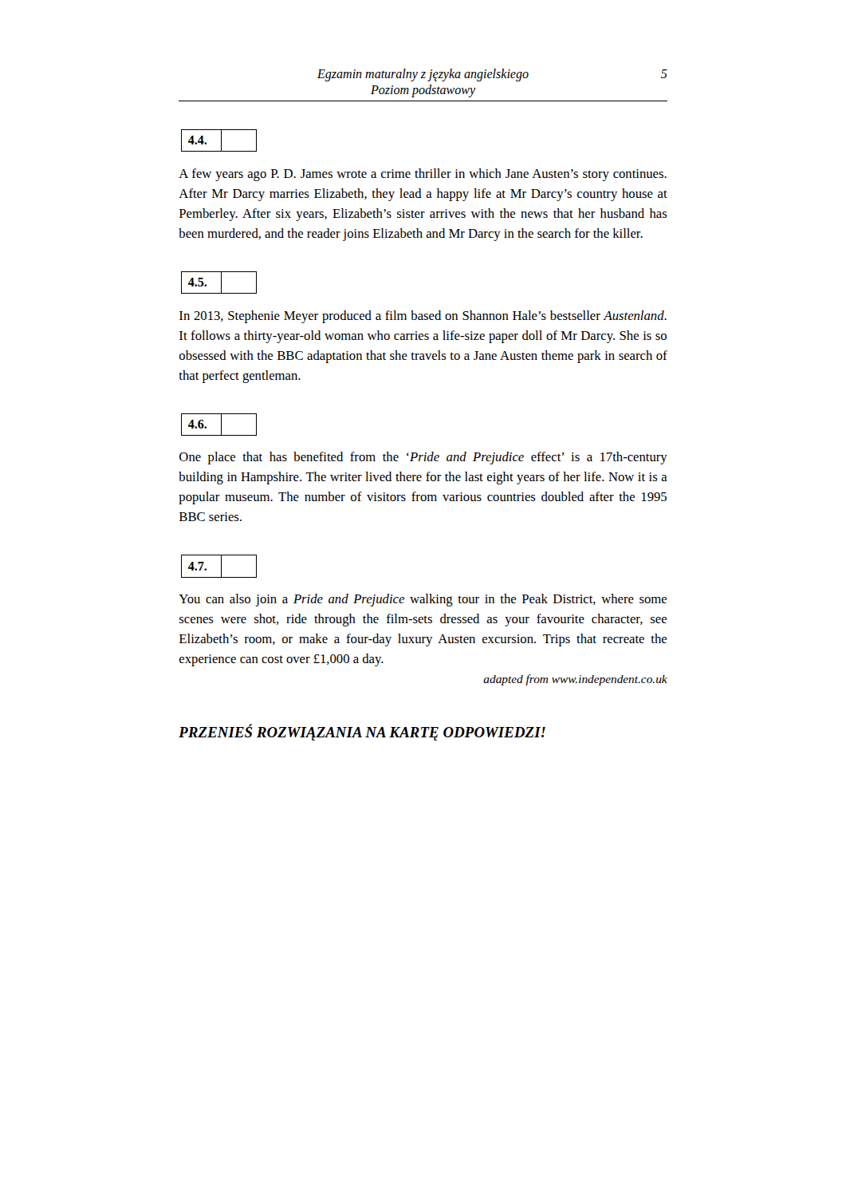Egzamin maturalny z języka angielskiego
Poziom podstawowy 5
4.4.
A few years ago P. D. James wrote a crime thriller in which Jane Austen’s story continues. After Mr Darcy marries Elizabeth, they lead a happy life at Mr Darcy’s country house at Pemberley. After six years, Elizabeth’s sister arrives with the news that her husband has been murdered, and the reader joins Elizabeth and Mr Darcy in the search for the killer.
4.5.
In 2013, Stephenie Meyer produced a film based on Shannon Hale’s bestseller Austenland. It follows a thirty-year-old woman who carries a life-size paper doll of Mr Darcy. She is so obsessed with the BBC adaptation that she travels to a Jane Austen theme park in search of that perfect gentleman.
4.6.
One place that has benefited from the ‘Pride and Prejudice effect’ is a 17th-century building in Hampshire. The writer lived there for the last eight years of her life. Now it is a popular museum. The number of visitors from various countries doubled after the 1995 BBC series.
4.7.
You can also join a Pride and Prejudice walking tour in the Peak District, where some scenes were shot, ride through the film-sets dressed as your favourite character, see Elizabeth’s room, or make a four-day luxury Austen excursion. Trips that recreate the experience can cost over £1,000 a day.
adapted from www.independent.co.uk
PRZENIEŚ ROZWIĄZANIA NA KARTĘ ODPOWIEDZI!